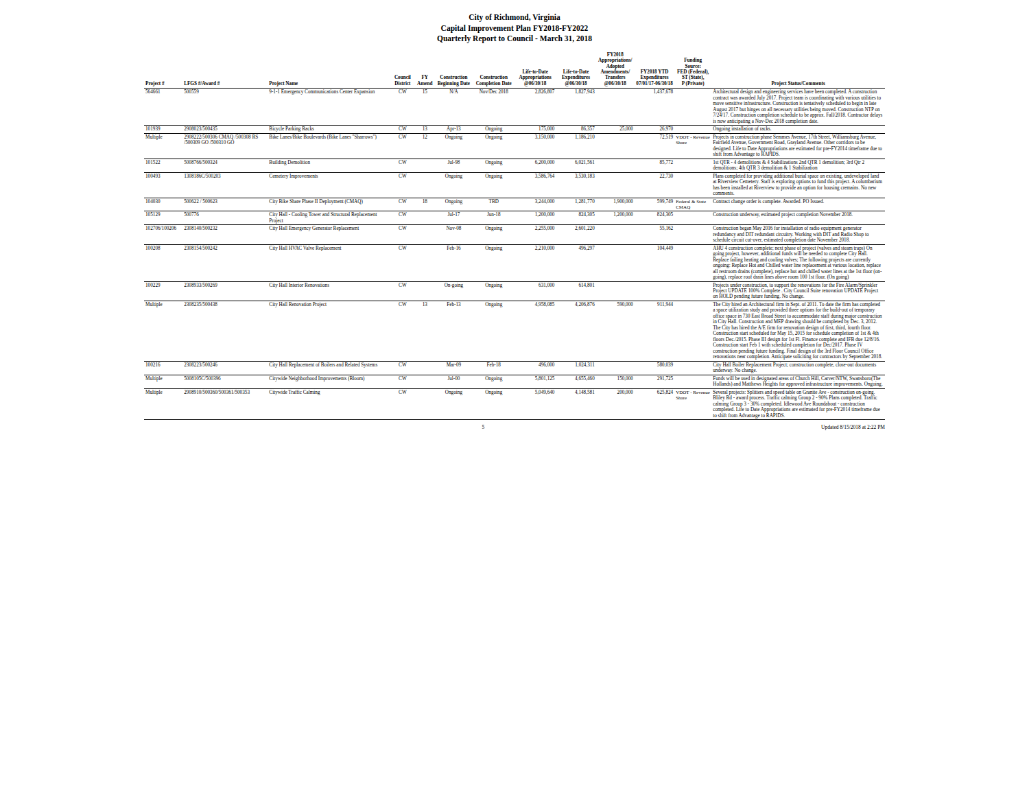City of Richmond, Virginia
Capital Improvement Plan FY2018-FY2022
Quarterly Report to Council - March 31, 2018
| Project # | LFGS #/Award # | Project Name | Council District | FY Amend | Construction Beginning Date | Construction Completion Date | Life-to-Date Appropriations @06/30/18 | Life-to-Date Expenditures @06/30/18 | FY2018 Appropriations/ Adopted Amendments/ Transfers @06/30/18 | FY2018 YTD Expenditures 07/01/17-06/30/18 | Funding Source: FED (Federal), ST (State), P (Private) | Project Status/Comments |
| --- | --- | --- | --- | --- | --- | --- | --- | --- | --- | --- | --- | --- |
| 564661 | 500559 | 9-1-1 Emergency Communications Center Expansion | CW | 15 | N/A | Nov/Dec 2018 | 2,826,807 | 1,827,943 | | 1,437,678 | | Architectural design and engineering services have been completed. A construction contract was awarded July 2017. Project team is coordinating with various utilities to move sensitive infrastructure. Construction is tentatively scheduled to begin in late August 2017 but hinges on all necessary utilities being moved. Construction NTP on 7/24/17. Construction completion schedule to be approx. Fall/2018. Contractor delays is now anticipating a Nov-Dec 2018 completion date. |
| 101939 | 2908023/500435 | Bicycle Parking Racks | CW | 13 | Apr-13 | Ongoing | 175,000 | 86,357 | 25,000 | 26,970 | | Ongoing installation of racks. |
| Multiple | 2908222/500306 CMAQ /500308 RS /500309 GO /500310 GO | Bike Lanes/Bike Boulevards (Bike Lanes "Sharrows") | CW | 12 | Ongoing | Ongoing | 3,150,000 | 1,186,210 | | 72,519 | VDOT - Revenue Share | Projects in construction phase Semmes Avenue, 17th Street, Williamsburg Avenue, Fairfield Avenue, Government Road, Grayland Avenue. Other corridors to be designed. Life to Date Appropriations are estimated for pre-FY2014 timeframe due to shift from Advantage to RAPIDS. |
| 101522 | 5008766/500324 | Building Demolition | CW | | Jul-98 | Ongoing | 6,200,000 | 6,021,561 | | 85,772 | | 1st QTR - 4 demolitions & 4 Stabilizations 2nd QTR 1 demolition; 3rd Qtr 2 demolitions; 4th QTR 3 demolition & 1 Stabilization |
| 100493 | 1308186C/500203 | Cemetery Improvements | CW | | Ongoing | Ongoing | 3,586,764 | 3,530,183 | | 22,730 | | Plans completed for providing additional burial space on existing, undeveloped land at Riverview Cemetery. Staff is exploring options to fund this project. A columbarium has been installed at Riverview to provide an option for housing cremains. No new comments. |
| 104030 | 500622 / 500623 | City Bike Share Phase II Deployment (CMAQ) | CW | 18 | Ongoing | TBD | 3,244,000 | 1,281,770 | 1,900,000 | 599,749 | Federal & State CMAQ | Contract change order is complete. Awarded. PO Issued. |
| 105129 | 500776 | City Hall - Cooling Tower and Structural Replacement Project | CW | | Jul-17 | Jun-18 | 1,200,000 | 824,305 | 1,200,000 | 824,305 | | Construction underway, estimated project completion November 2018. |
| 102706/100206 | 2308140/500232 | City Hall Emergency Generator Replacement | CW | | Nov-08 | Ongoing | 2,255,000 | 2,601,220 | | 55,162 | | Construction began May 2016 for installation of radio equipment generator redundancy and DIT redundant circuitry. Working with DIT and Radio Shop to schedule circuit cut-over, estimated completion date November 2018. |
| 100208 | 2308154/500242 | City Hall HVAC Valve Replacement | CW | | Feb-16 | Ongoing | 2,210,000 | 496,297 | | 104,449 | | AHU 4 construction complete; next phase of project (valves and steam traps) On going project, however, additional funds will be needed to complete City Hall. Replace failing heating and cooling valves; The following projects are currently ongoing: Replace Hot and Chilled water line replacement at various location, replace all restroom drains (complete), replace hot and chilled water lines at the 1st floor (on-going), replace roof drain lines above room 100 1st floor. (On going) |
| 100229 | 2308933/500269 | City Hall Interior Renovations | CW | | On-going | Ongoing | 631,000 | 614,801 | | | | Projects under construction, to support the renovations for the Fire Alarm/Sprinkler Project UPDATE 100% Complete . City Council Suite renovation UPDATE Project on HOLD pending future funding. No change. |
| Multiple | 2308235/500438 | City Hall Renovation Project | CW | 13 | Feb-13 | Ongoing | 4,958,085 | 4,206,876 | 590,000 | 911,944 | | The City hired an Architectural firm in Sept. of 2011. To date the firm has completed a space utilization study and provided three options for the build-out of temporary office space in 730 East Broad Street to accommodate staff during major construction in City Hall. Construction and MEP drawing should be completed by Dec. 3, 2012. The City has hired the A/E firm for renovation design of first, third, fourth floor. Construction start scheduled for May 15, 2015 for schedule completion of 1st & 4th floors Dec./2015. Phase III design for 1st Fl. Finance complete and IFB due 12/8/16. Construction start Feb 1 with scheduled completion for Dec/2017. Phase IV construction pending future funding. Final design of the 3rd Floor Council Office renovations near completion. Anticipate soliciting for contractors by September 2018. |
| 100216 | 2308223/500246 | City Hall Replacement of Boilers and Related Systems | CW | | Mar-09 | Feb-18 | 496,000 | 1,024,311 | | 580,039 | | City Hall Boiler Replacement Project; construction complete, close-out documents underway. No change. |
| Multiple | 5008105C/500396 | Citywide Neighborhood Improvements (Bloom) | CW | | Jul-00 | Ongoing | 5,801,125 | 4,655,460 | 150,000 | 291,725 | | Funds will be used in designated areas of Church Hill, Carver/NTW, Swansboro(The Hollands) and Matthews Heights for approved infrastructure improvements. Ongoing. |
| Multiple | 2908910/500360/500361/500353 | Citywide Traffic Calming | CW | | Ongoing | Ongoing | 5,049,640 | 4,148,581 | 200,000 | 625,824 | VDOT - Revenue Share | Several projects: Splitters and speed table on Granite Ave - construction on-going. Bliley Rd - award process. Traffic calming Group 2 - 90% Plans completed. Traffic calming Group 3 - 30% completed. Idlewood Ave Roundabout - construction completed. Life to Date Appropriations are estimated for pre-FY2014 timeframe due to shift from Advantage to RAPIDS. |
5
Updated 8/15/2018 at 2:22 PM